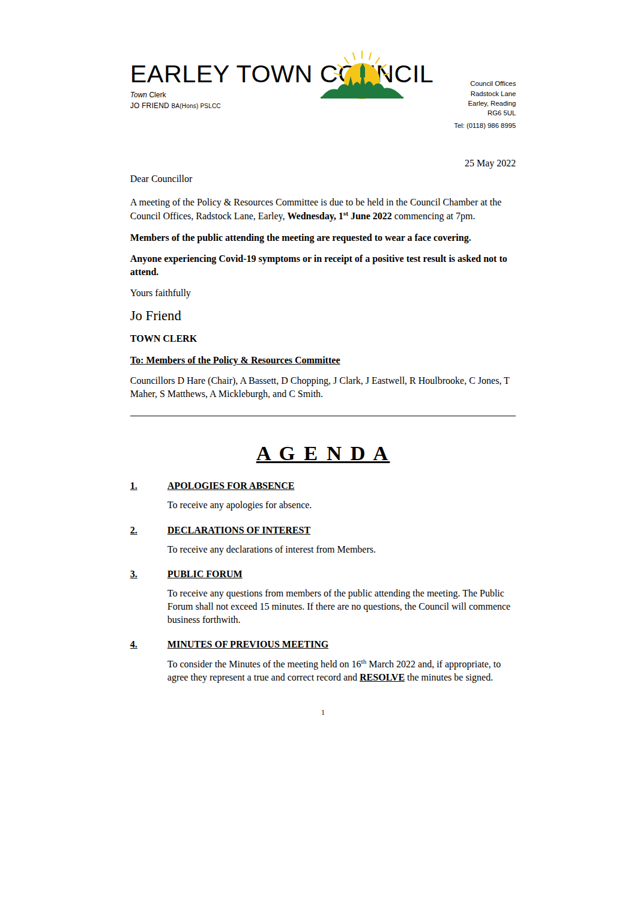EARLEY TOWN COUNCIL
Council Offices
Radstock Lane
Earley, Reading
RG6 5UL
Town Clerk
JO FRIEND BA(Hons) PSLCC
Tel: (0118) 986 8995
25 May 2022
Dear Councillor
A meeting of the Policy & Resources Committee is due to be held in the Council Chamber at the Council Offices, Radstock Lane, Earley, Wednesday, 1st June 2022 commencing at 7pm.
Members of the public attending the meeting are requested to wear a face covering.
Anyone experiencing Covid-19 symptoms or in receipt of a positive test result is asked not to attend.
Yours faithfully
Jo Friend
TOWN CLERK
To: Members of the Policy & Resources Committee
Councillors D Hare (Chair), A Bassett, D Chopping, J Clark, J Eastwell, R Houlbrooke, C Jones, T Maher, S Matthews, A Mickleburgh, and C Smith.
A G E N D A
1.
APOLOGIES FOR ABSENCE
To receive any apologies for absence.
2.
DECLARATIONS OF INTEREST
To receive any declarations of interest from Members.
3.
PUBLIC FORUM
To receive any questions from members of the public attending the meeting. The Public Forum shall not exceed 15 minutes. If there are no questions, the Council will commence business forthwith.
4.
MINUTES OF PREVIOUS MEETING
To consider the Minutes of the meeting held on 16th March 2022 and, if appropriate, to agree they represent a true and correct record and RESOLVE the minutes be signed.
1